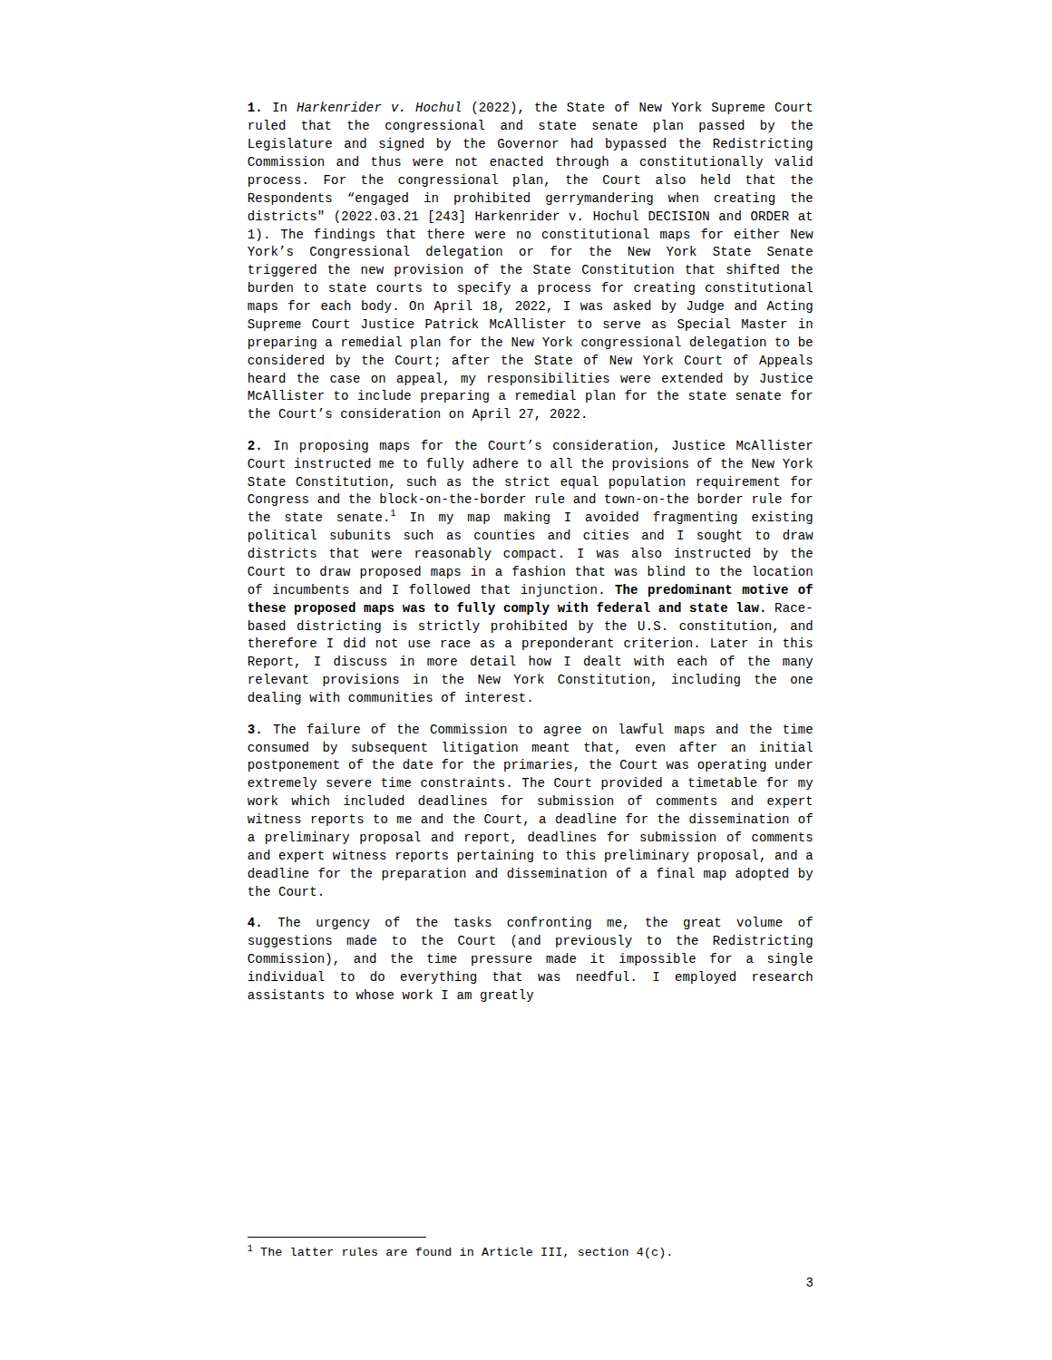1. In Harkenrider v. Hochul (2022), the State of New York Supreme Court ruled that the congressional and state senate plan passed by the Legislature and signed by the Governor had bypassed the Redistricting Commission and thus were not enacted through a constitutionally valid process. For the congressional plan, the Court also held that the Respondents “engaged in prohibited gerrymandering when creating the districts" (2022.03.21 [243] Harkenrider v. Hochul DECISION and ORDER at 1). The findings that there were no constitutional maps for either New York’s Congressional delegation or for the New York State Senate triggered the new provision of the State Constitution that shifted the burden to state courts to specify a process for creating constitutional maps for each body. On April 18, 2022, I was asked by Judge and Acting Supreme Court Justice Patrick McAllister to serve as Special Master in preparing a remedial plan for the New York congressional delegation to be considered by the Court; after the State of New York Court of Appeals heard the case on appeal, my responsibilities were extended by Justice McAllister to include preparing a remedial plan for the state senate for the Court’s consideration on April 27, 2022.
2. In proposing maps for the Court’s consideration, Justice McAllister Court instructed me to fully adhere to all the provisions of the New York State Constitution, such as the strict equal population requirement for Congress and the block-on-the-border rule and town-on-the border rule for the state senate.1 In my map making I avoided fragmenting existing political subunits such as counties and cities and I sought to draw districts that were reasonably compact. I was also instructed by the Court to draw proposed maps in a fashion that was blind to the location of incumbents and I followed that injunction. The predominant motive of these proposed maps was to fully comply with federal and state law. Race-based districting is strictly prohibited by the U.S. constitution, and therefore I did not use race as a preponderant criterion. Later in this Report, I discuss in more detail how I dealt with each of the many relevant provisions in the New York Constitution, including the one dealing with communities of interest.
3. The failure of the Commission to agree on lawful maps and the time consumed by subsequent litigation meant that, even after an initial postponement of the date for the primaries, the Court was operating under extremely severe time constraints. The Court provided a timetable for my work which included deadlines for submission of comments and expert witness reports to me and the Court, a deadline for the dissemination of a preliminary proposal and report, deadlines for submission of comments and expert witness reports pertaining to this preliminary proposal, and a deadline for the preparation and dissemination of a final map adopted by the Court.
4. The urgency of the tasks confronting me, the great volume of suggestions made to the Court (and previously to the Redistricting Commission), and the time pressure made it impossible for a single individual to do everything that was needful. I employed research assistants to whose work I am greatly
1 The latter rules are found in Article III, section 4(c).
3